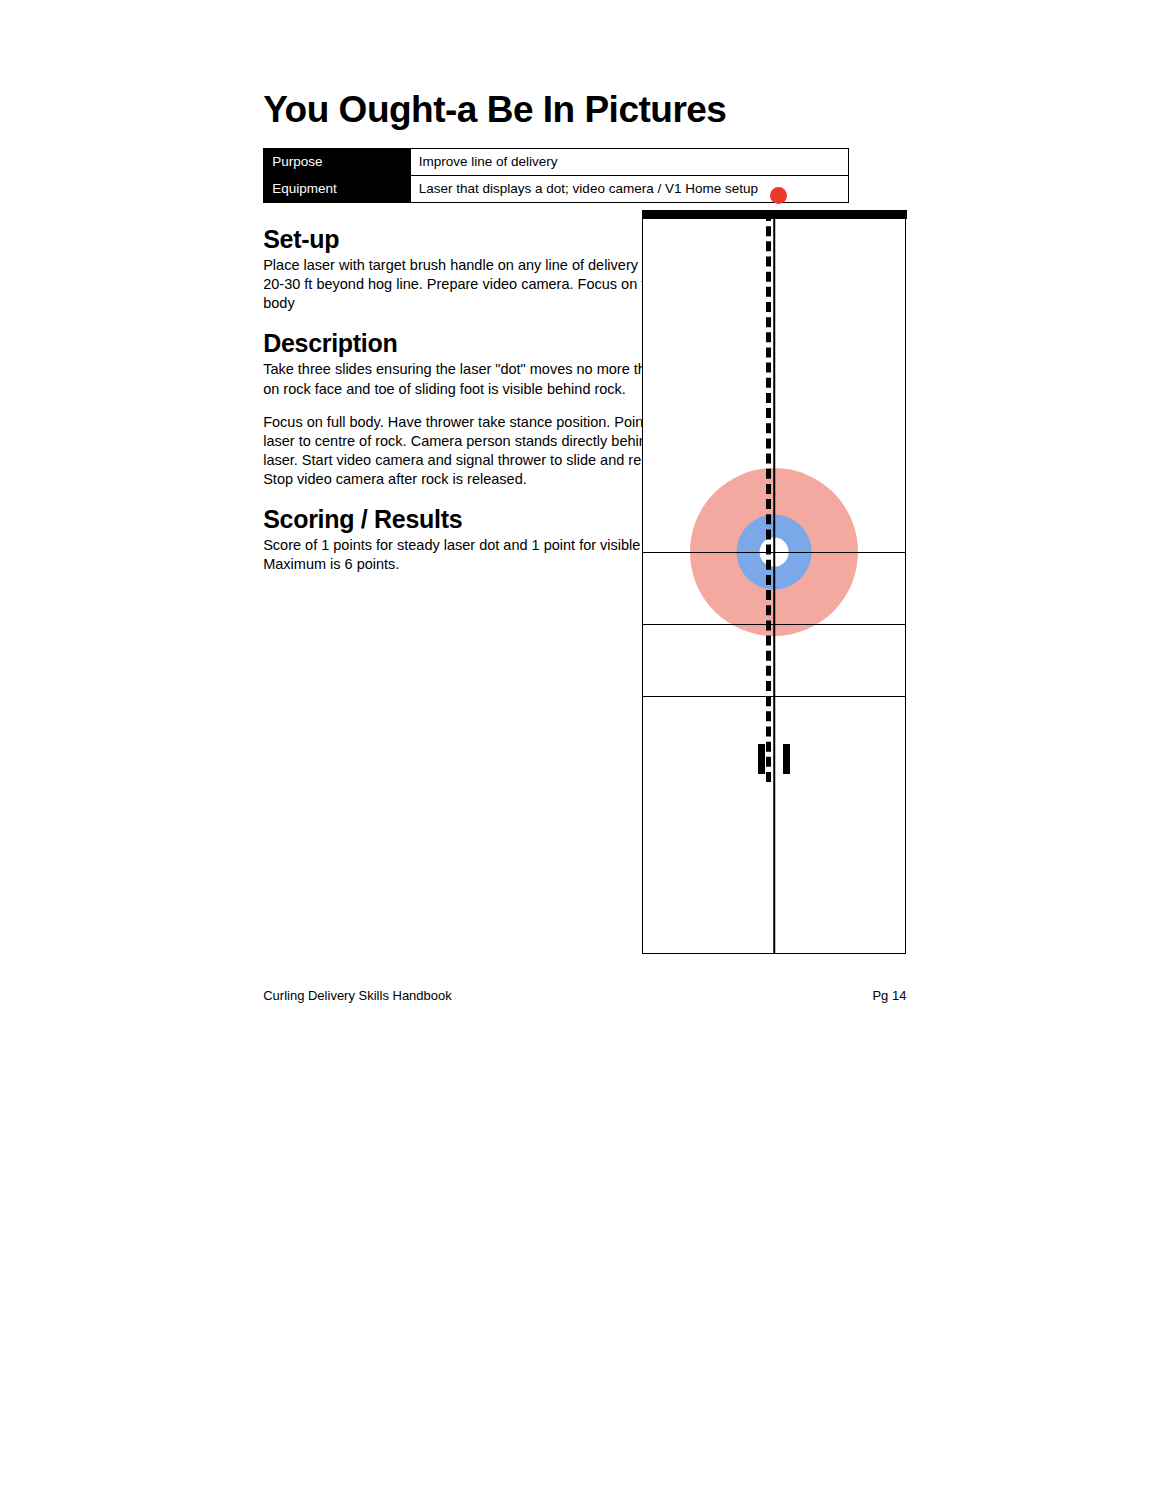You Ought-a Be In Pictures
| Purpose | Improve line of delivery |
| Equipment | Laser that displays a dot; video camera / V1 Home setup |
Set-up
Place laser with target brush handle on any line of delivery about 20-30 ft beyond hog line. Prepare video camera. Focus on full body
Description
Take three slides ensuring the laser "dot" moves no more than 2" on rock face and toe of sliding foot is visible behind rock.
Focus on full body. Have thrower take stance position. Point laser to centre of rock. Camera person stands directly behind laser. Start video camera and signal thrower to slide and release. Stop video camera after rock is released.
Scoring / Results
Score of 1 points for steady laser dot and 1 point for visible toe. Maximum is 6 points.
Curling Delivery Skills Handbook Pg 14